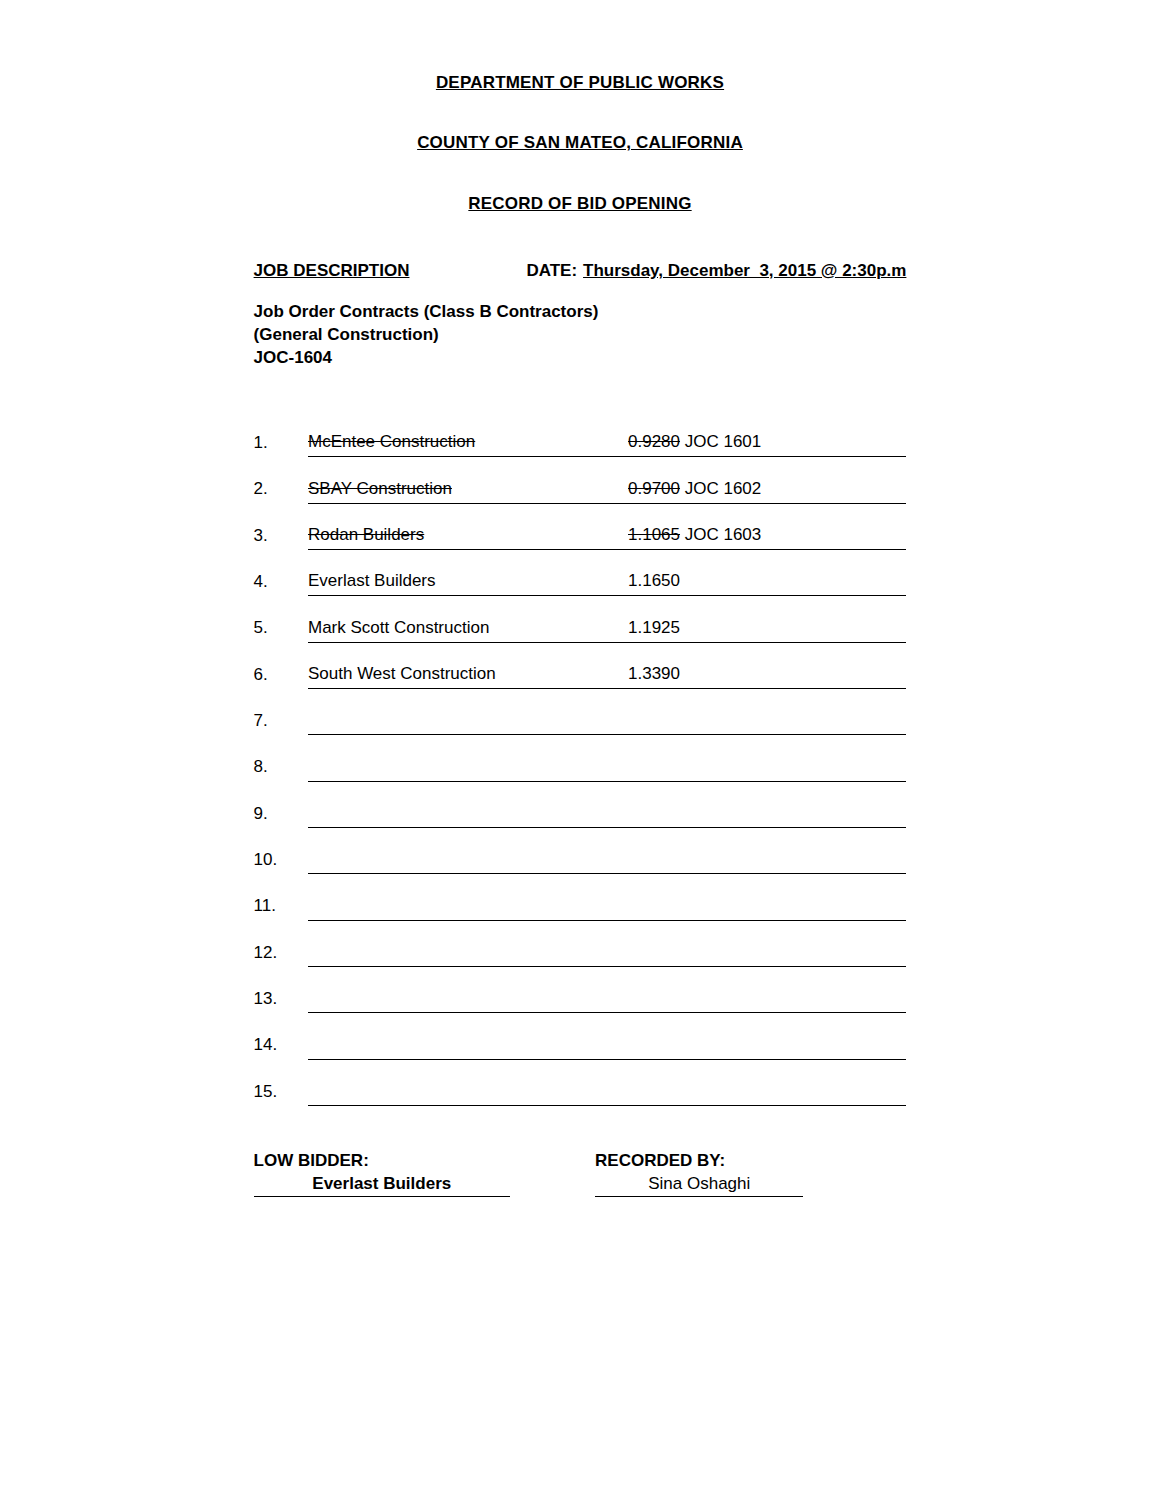DEPARTMENT OF PUBLIC WORKS
COUNTY OF SAN MATEO, CALIFORNIA
RECORD OF BID OPENING
JOB DESCRIPTION
DATE:Thursday, December 3, 2015 @ 2:30p.m
Job Order Contracts (Class B Contractors)
(General Construction)
JOC-1604
| 1. | McEntee Construction | 0.9280 JOC 1601 |
| 2. | SBAY Construction | 0.9700 JOC 1602 |
| 3. | Rodan Builders | 1.1065 JOC 1603 |
| 4. | Everlast Builders | 1.1650 |
| 5. | Mark Scott Construction | 1.1925 |
| 6. | South West Construction | 1.3390 |
| 7. | | |
| 8. | | |
| 9. | | |
| 10. | | |
| 11. | | |
| 12. | | |
| 13. | | |
| 14. | | |
| 15. | | |
LOW BIDDER: Everlast Builders
RECORDED BY: Sina Oshaghi